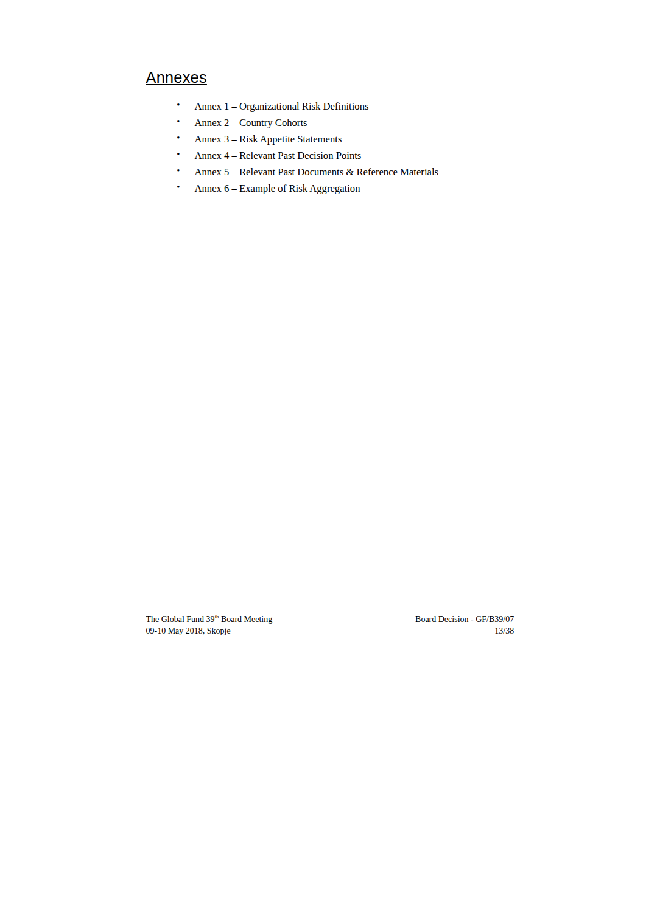Annexes
Annex 1 – Organizational Risk Definitions
Annex 2 – Country Cohorts
Annex 3 – Risk Appetite Statements
Annex 4 – Relevant Past Decision Points
Annex 5 – Relevant Past Documents & Reference Materials
Annex 6 – Example of Risk Aggregation
The Global Fund 39th Board Meeting
09-10 May 2018, Skopje
Board Decision - GF/B39/07
13/38